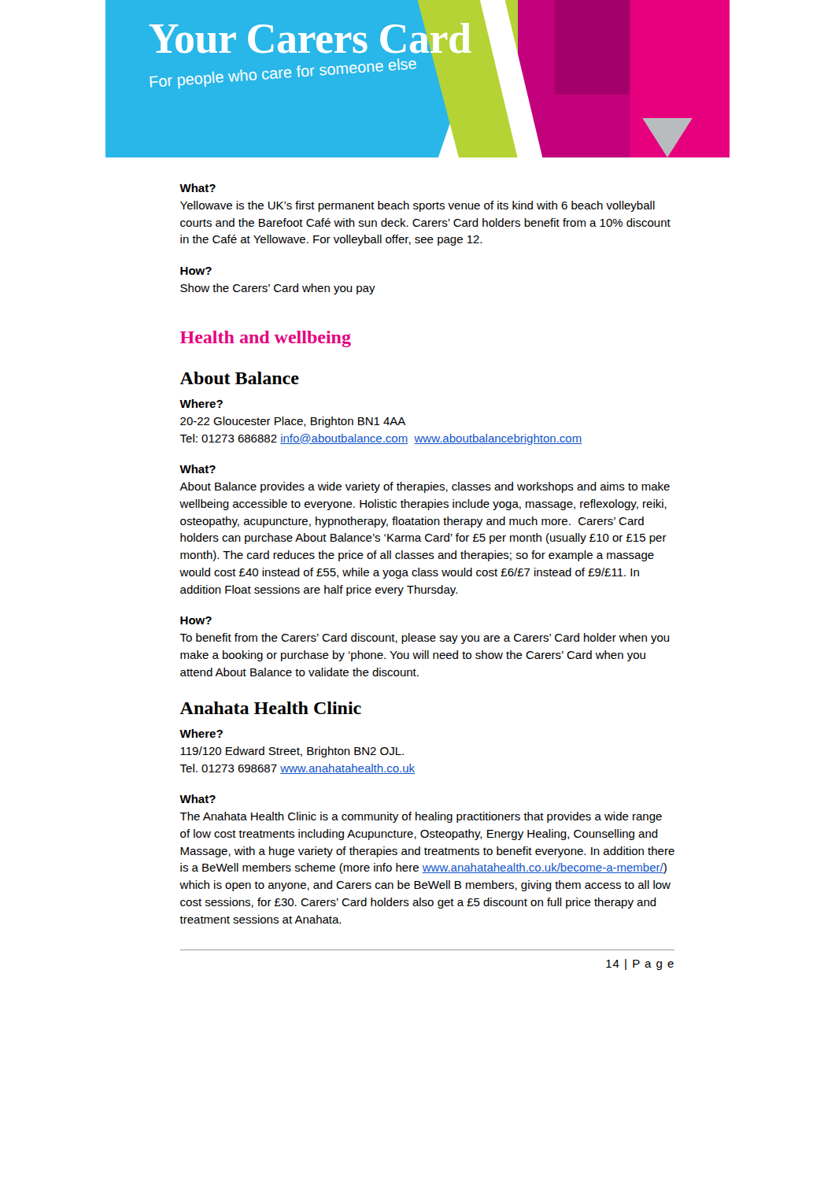Your Carers Card
For people who care for someone else
What?
Yellowave is the UK’s first permanent beach sports venue of its kind with 6 beach volleyball courts and the Barefoot Café with sun deck. Carers’ Card holders benefit from a 10% discount in the Café at Yellowave. For volleyball offer, see page 12.
How?
Show the Carers’ Card when you pay
Health and wellbeing
About Balance
Where?
20-22 Gloucester Place, Brighton BN1 4AA
Tel: 01273 686882 info@aboutbalance.com www.aboutbalancebrighton.com
What?
About Balance provides a wide variety of therapies, classes and workshops and aims to make wellbeing accessible to everyone. Holistic therapies include yoga, massage, reflexology, reiki, osteopathy, acupuncture, hypnotherapy, floatation therapy and much more. Carers’ Card holders can purchase About Balance’s ‘Karma Card’ for £5 per month (usually £10 or £15 per month). The card reduces the price of all classes and therapies; so for example a massage would cost £40 instead of £55, while a yoga class would cost £6/£7 instead of £9/£11. In addition Float sessions are half price every Thursday.
How?
To benefit from the Carers’ Card discount, please say you are a Carers’ Card holder when you make a booking or purchase by ‘phone. You will need to show the Carers’ Card when you attend About Balance to validate the discount.
Anahata Health Clinic
Where?
119/120 Edward Street, Brighton BN2 OJL.
Tel. 01273 698687 www.anahatahealth.co.uk
What?
The Anahata Health Clinic is a community of healing practitioners that provides a wide range of low cost treatments including Acupuncture, Osteopathy, Energy Healing, Counselling and Massage, with a huge variety of therapies and treatments to benefit everyone. In addition there is a BeWell members scheme (more info here www.anahatahealth.co.uk/become-a-member/) which is open to anyone, and Carers can be BeWell B members, giving them access to all low cost sessions, for £30. Carers’ Card holders also get a £5 discount on full price therapy and treatment sessions at Anahata.
14 | P a g e